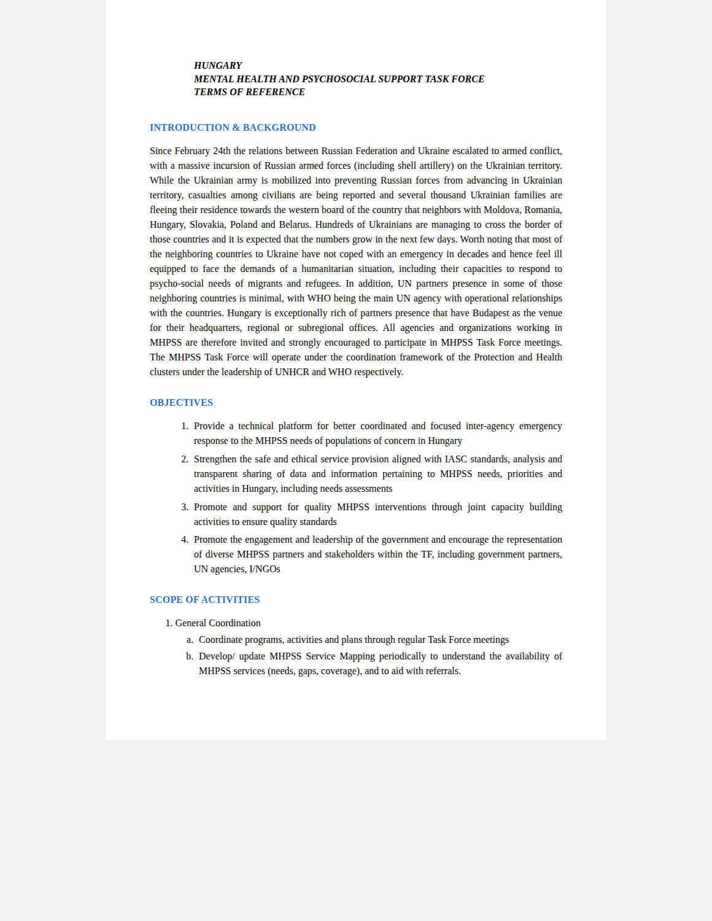HUNGARY
MENTAL HEALTH AND PSYCHOSOCIAL SUPPORT TASK FORCE
TERMS OF REFERENCE
INTRODUCTION & BACKGROUND
Since February 24th the relations between Russian Federation and Ukraine escalated to armed conflict, with a massive incursion of Russian armed forces (including shell artillery) on the Ukrainian territory. While the Ukrainian army is mobilized into preventing Russian forces from advancing in Ukrainian territory, casualties among civilians are being reported and several thousand Ukrainian families are fleeing their residence towards the western board of the country that neighbors with Moldova, Romania, Hungary, Slovakia, Poland and Belarus. Hundreds of Ukrainians are managing to cross the border of those countries and it is expected that the numbers grow in the next few days. Worth noting that most of the neighboring countries to Ukraine have not coped with an emergency in decades and hence feel ill equipped to face the demands of a humanitarian situation, including their capacities to respond to psycho-social needs of migrants and refugees. In addition, UN partners presence in some of those neighboring countries is minimal, with WHO being the main UN agency with operational relationships with the countries. Hungary is exceptionally rich of partners presence that have Budapest as the venue for their headquarters, regional or subregional offices. All agencies and organizations working in MHPSS are therefore invited and strongly encouraged to participate in MHPSS Task Force meetings. The MHPSS Task Force will operate under the coordination framework of the Protection and Health clusters under the leadership of UNHCR and WHO respectively.
OBJECTIVES
Provide a technical platform for better coordinated and focused inter-agency emergency response to the MHPSS needs of populations of concern in Hungary
Strengthen the safe and ethical service provision aligned with IASC standards, analysis and transparent sharing of data and information pertaining to MHPSS needs, priorities and activities in Hungary, including needs assessments
Promote and support for quality MHPSS interventions through joint capacity building activities to ensure quality standards
Promote the engagement and leadership of the government and encourage the representation of diverse MHPSS partners and stakeholders within the TF, including government partners, UN agencies, I/NGOs
SCOPE OF ACTIVITIES
General Coordination
Coordinate programs, activities and plans through regular Task Force meetings
Develop/ update MHPSS Service Mapping periodically to understand the availability of MHPSS services (needs, gaps, coverage), and to aid with referrals.